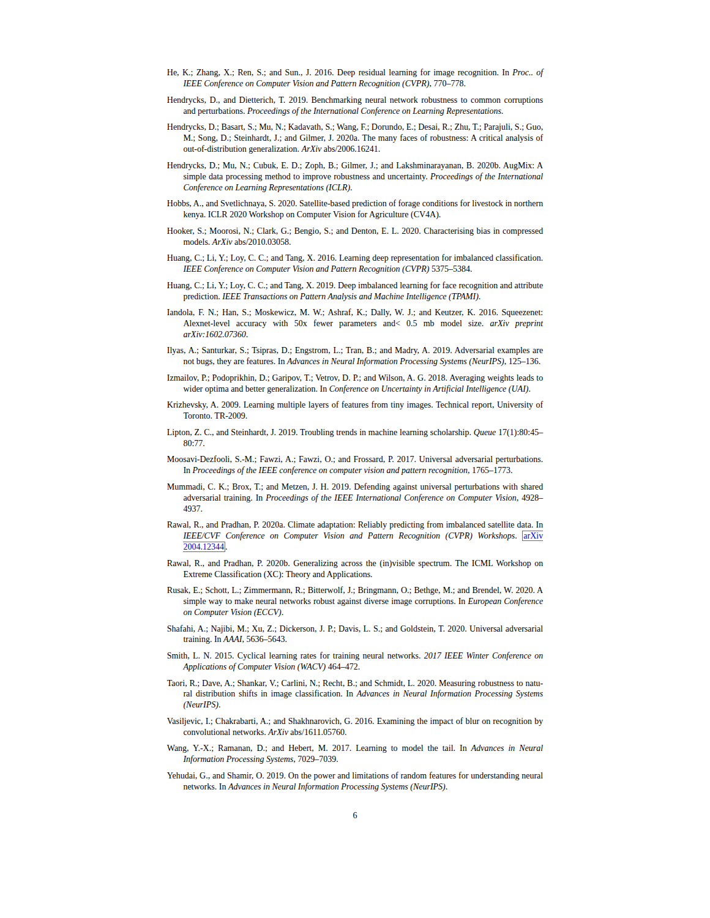He, K.; Zhang, X.; Ren, S.; and Sun., J. 2016. Deep residual learning for image recognition. In Proc.. of IEEE Conference on Computer Vision and Pattern Recognition (CVPR), 770–778.
Hendrycks, D., and Dietterich, T. 2019. Benchmarking neural network robustness to common corruptions and perturbations. Proceedings of the International Conference on Learning Representations.
Hendrycks, D.; Basart, S.; Mu, N.; Kadavath, S.; Wang, F.; Dorundo, E.; Desai, R.; Zhu, T.; Parajuli, S.; Guo, M.; Song, D.; Steinhardt, J.; and Gilmer, J. 2020a. The many faces of robustness: A critical analysis of out-of-distribution generalization. ArXiv abs/2006.16241.
Hendrycks, D.; Mu, N.; Cubuk, E. D.; Zoph, B.; Gilmer, J.; and Lakshminarayanan, B. 2020b. AugMix: A simple data processing method to improve robustness and uncertainty. Proceedings of the International Conference on Learning Representations (ICLR).
Hobbs, A., and Svetlichnaya, S. 2020. Satellite-based prediction of forage conditions for livestock in northern kenya. ICLR 2020 Workshop on Computer Vision for Agriculture (CV4A).
Hooker, S.; Moorosi, N.; Clark, G.; Bengio, S.; and Denton, E. L. 2020. Characterising bias in compressed models. ArXiv abs/2010.03058.
Huang, C.; Li, Y.; Loy, C. C.; and Tang, X. 2016. Learning deep representation for imbalanced classification. IEEE Conference on Computer Vision and Pattern Recognition (CVPR) 5375–5384.
Huang, C.; Li, Y.; Loy, C. C.; and Tang, X. 2019. Deep imbalanced learning for face recognition and attribute prediction. IEEE Transactions on Pattern Analysis and Machine Intelligence (TPAMI).
Iandola, F. N.; Han, S.; Moskewicz, M. W.; Ashraf, K.; Dally, W. J.; and Keutzer, K. 2016. Squeezenet: Alexnet-level accuracy with 50x fewer parameters and< 0.5 mb model size. arXiv preprint arXiv:1602.07360.
Ilyas, A.; Santurkar, S.; Tsipras, D.; Engstrom, L.; Tran, B.; and Madry, A. 2019. Adversarial examples are not bugs, they are features. In Advances in Neural Information Processing Systems (NeurIPS), 125–136.
Izmailov, P.; Podoprikhin, D.; Garipov, T.; Vetrov, D. P.; and Wilson, A. G. 2018. Averaging weights leads to wider optima and better generalization. In Conference on Uncertainty in Artificial Intelligence (UAI).
Krizhevsky, A. 2009. Learning multiple layers of features from tiny images. Technical report, University of Toronto. TR-2009.
Lipton, Z. C., and Steinhardt, J. 2019. Troubling trends in machine learning scholarship. Queue 17(1):80:45–80:77.
Moosavi-Dezfooli, S.-M.; Fawzi, A.; Fawzi, O.; and Frossard, P. 2017. Universal adversarial perturbations. In Proceedings of the IEEE conference on computer vision and pattern recognition, 1765–1773.
Mummadi, C. K.; Brox, T.; and Metzen, J. H. 2019. Defending against universal perturbations with shared adversarial training. In Proceedings of the IEEE International Conference on Computer Vision, 4928–4937.
Rawal, R., and Pradhan, P. 2020a. Climate adaptation: Reliably predicting from imbalanced satellite data. In IEEE/CVF Conference on Computer Vision and Pattern Recognition (CVPR) Workshops. arXiv 2004.12344.
Rawal, R., and Pradhan, P. 2020b. Generalizing across the (in)visible spectrum. The ICML Workshop on Extreme Classification (XC): Theory and Applications.
Rusak, E.; Schott, L.; Zimmermann, R.; Bitterwolf, J.; Bringmann, O.; Bethge, M.; and Brendel, W. 2020. A simple way to make neural networks robust against diverse image corruptions. In European Conference on Computer Vision (ECCV).
Shafahi, A.; Najibi, M.; Xu, Z.; Dickerson, J. P.; Davis, L. S.; and Goldstein, T. 2020. Universal adversarial training. In AAAI, 5636–5643.
Smith, L. N. 2015. Cyclical learning rates for training neural networks. 2017 IEEE Winter Conference on Applications of Computer Vision (WACV) 464–472.
Taori, R.; Dave, A.; Shankar, V.; Carlini, N.; Recht, B.; and Schmidt, L. 2020. Measuring robustness to natural distribution shifts in image classification. In Advances in Neural Information Processing Systems (NeurIPS).
Vasiljevic, I.; Chakrabarti, A.; and Shakhnarovich, G. 2016. Examining the impact of blur on recognition by convolutional networks. ArXiv abs/1611.05760.
Wang, Y.-X.; Ramanan, D.; and Hebert, M. 2017. Learning to model the tail. In Advances in Neural Information Processing Systems, 7029–7039.
Yehudai, G., and Shamir, O. 2019. On the power and limitations of random features for understanding neural networks. In Advances in Neural Information Processing Systems (NeurIPS).
6